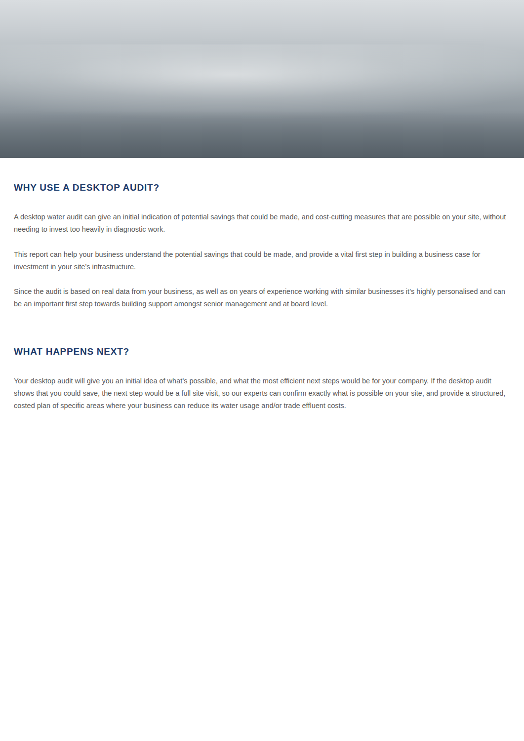Why use a desktop audit?
A desktop water audit can give an initial indication of potential savings that could be made, and cost-cutting measures that are possible on your site, without needing to invest too heavily in diagnostic work.
This report can help your business understand the potential savings that could be made, and provide a vital first step in building a business case for investment in your site’s infrastructure.
Since the audit is based on real data from your business, as well as on years of experience working with similar businesses it’s highly personalised and can be an important first step towards building support amongst senior management and at board level.
What happens next?
Your desktop audit will give you an initial idea of what’s possible, and what the most efficient next steps would be for your company. If the desktop audit shows that you could save, the next step would be a full site visit, so our experts can confirm exactly what is possible on your site, and provide a structured, costed plan of specific areas where your business can reduce its water usage and/or trade effluent costs.